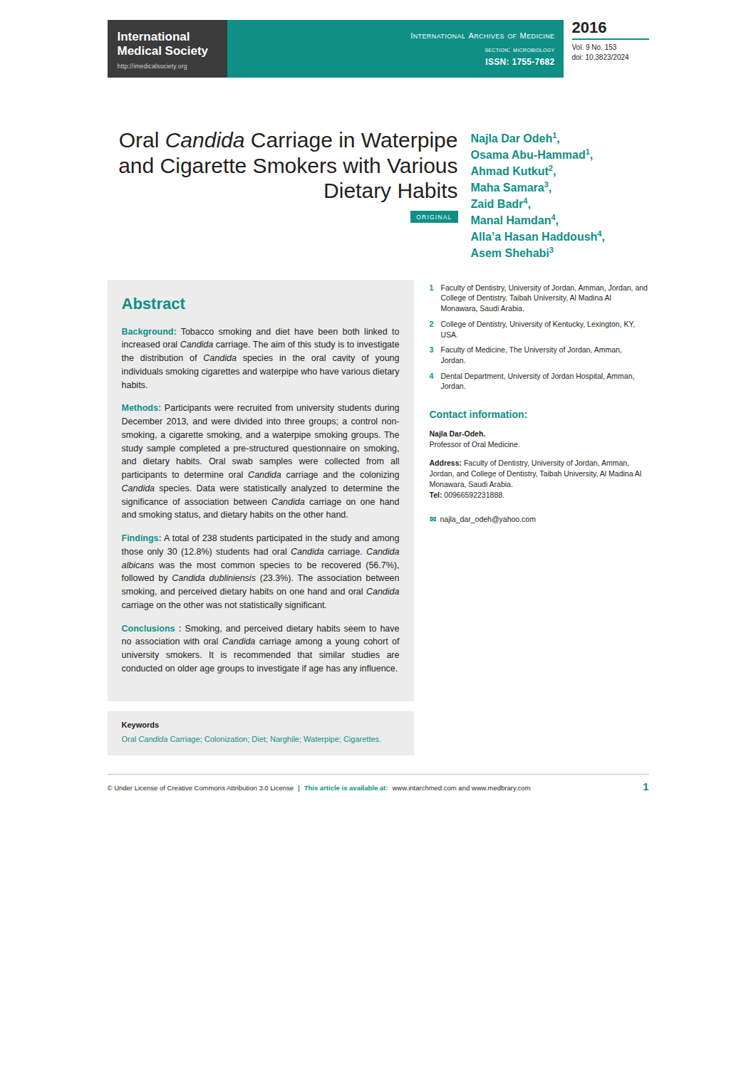International
Medical Society
http://imedicalsociety.org
INTERNATIONAL ARCHIVES OF MEDICINE
SECTION: MICROBIOLOGY
ISSN: 1755-7682
2016
Vol. 9 No. 153
doi: 10.3823/2024
Oral Candida Carriage in Waterpipe and Cigarette Smokers with Various Dietary Habits
ORIGINAL
Najla Dar Odeh1,
Osama Abu-Hammad1,
Ahmad Kutkut2,
Maha Samara3,
Zaid Badr4,
Manal Hamdan4,
Alla’a Hasan Haddoush4,
Asem Shehabi3
Abstract
Background: Tobacco smoking and diet have been both linked to increased oral Candida carriage. The aim of this study is to investigate the distribution of Candida species in the oral cavity of young individuals smoking cigarettes and waterpipe who have various dietary habits.
Methods: Participants were recruited from university students during December 2013, and were divided into three groups; a control non-smoking, a cigarette smoking, and a waterpipe smoking groups. The study sample completed a pre-structured questionnaire on smoking, and dietary habits. Oral swab samples were collected from all participants to determine oral Candida carriage and the colonizing Candida species. Data were statistically analyzed to determine the significance of association between Candida carriage on one hand and smoking status, and dietary habits on the other hand.
Findings: A total of 238 students participated in the study and among those only 30 (12.8%) students had oral Candida carriage. Candida albicans was the most common species to be recovered (56.7%), followed by Candida dubliniensis (23.3%). The association between smoking, and perceived dietary habits on one hand and oral Candida carriage on the other was not statistically significant.
Conclusions : Smoking, and perceived dietary habits seem to have no association with oral Candida carriage among a young cohort of university smokers. It is recommended that similar studies are conducted on older age groups to investigate if age has any influence.
1 Faculty of Dentistry, University of Jordan, Amman, Jordan, and College of Dentistry, Taibah University, Al Madina Al Monawara, Saudi Arabia.
2 College of Dentistry, University of Kentucky, Lexington, KY, USA.
3 Faculty of Medicine, The University of Jordan, Amman, Jordan.
4 Dental Department, University of Jordan Hospital, Amman, Jordan.
Contact information:
Najla Dar-Odeh.
Professor of Oral Medicine.
Address: Faculty of Dentistry, University of Jordan, Amman, Jordan, and College of Dentistry, Taibah University, Al Madina Al Monawara, Saudi Arabia.
Tel: 00966592231888.
✉najla_dar_odeh@yahoo.com
Keywords
Oral Candida Carriage; Colonization; Diet; Narghile; Waterpipe; Cigarettes.
© Under License of Creative Commons Attribution 3.0 License | This article is available at: www.intarchmed.com and www.medbrary.com 1